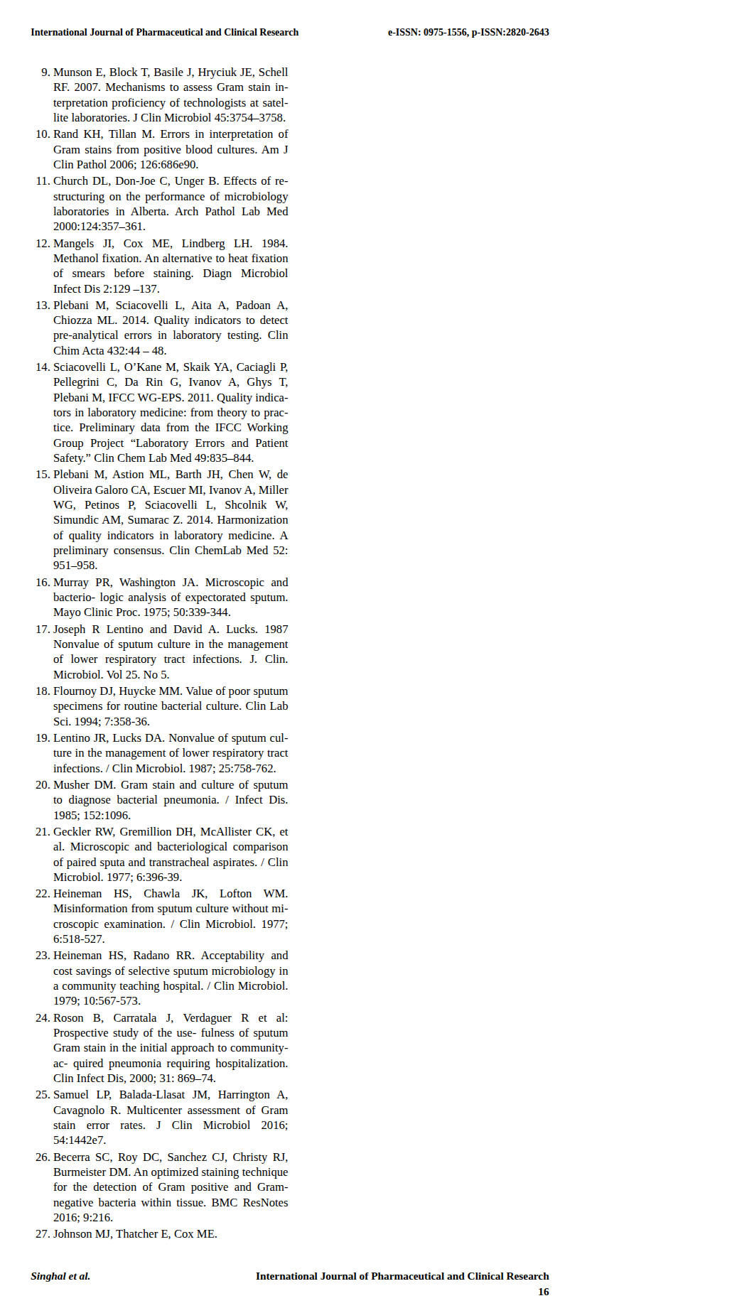International Journal of Pharmaceutical and Clinical Research e-ISSN: 0975-1556, p-ISSN:2820-2643
Munson E, Block T, Basile J, Hryciuk JE, Schell RF. 2007. Mechanisms to assess Gram stain interpretation proficiency of technologists at satellite laboratories. J Clin Microbiol 45:3754–3758.
Rand KH, Tillan M. Errors in interpretation of Gram stains from positive blood cultures. Am J Clin Pathol 2006; 126:686e90.
Church DL, Don-Joe C, Unger B. Effects of restructuring on the performance of microbiology laboratories in Alberta. Arch Pathol Lab Med 2000:124:357–361.
Mangels JI, Cox ME, Lindberg LH. 1984. Methanol fixation. An alternative to heat fixation of smears before staining. Diagn Microbiol Infect Dis 2:129 –137.
Plebani M, Sciacovelli L, Aita A, Padoan A, Chiozza ML. 2014. Quality indicators to detect pre-analytical errors in laboratory testing. Clin Chim Acta 432:44 – 48.
Sciacovelli L, O’Kane M, Skaik YA, Caciagli P, Pellegrini C, Da Rin G, Ivanov A, Ghys T, Plebani M, IFCC WG-EPS. 2011. Quality indicators in laboratory medicine: from theory to practice. Preliminary data from the IFCC Working Group Project “Laboratory Errors and Patient Safety.” Clin Chem Lab Med 49:835–844.
Plebani M, Astion ML, Barth JH, Chen W, de Oliveira Galoro CA, Escuer MI, Ivanov A, Miller WG, Petinos P, Sciacovelli L, Shcolnik W, Simundic AM, Sumarac Z. 2014. Harmonization of quality indicators in laboratory medicine. A preliminary consensus. Clin ChemLab Med 52: 951–958.
Murray PR, Washington JA. Microscopic and bacterio- logic analysis of expectorated sputum. Mayo Clinic Proc. 1975; 50:339-344.
Joseph R Lentino and David A. Lucks. 1987 Nonvalue of sputum culture in the management of lower respiratory tract infections. J. Clin. Microbiol. Vol 25. No 5.
Flournoy DJ, Huycke MM. Value of poor sputum specimens for routine bacterial culture. Clin Lab Sci. 1994; 7:358-36.
Lentino JR, Lucks DA. Nonvalue of sputum culture in the management of lower respiratory tract infections. / Clin Microbiol. 1987; 25:758-762.
Musher DM. Gram stain and culture of sputum to diagnose bacterial pneumonia. / Infect Dis. 1985; 152:1096.
Geckler RW, Gremillion DH, McAllister CK, et al. Microscopic and bacteriological comparison of paired sputa and transtracheal aspirates. / Clin Microbiol. 1977; 6:396-39.
Heineman HS, Chawla JK, Lofton WM. Misinformation from sputum culture without microscopic examination. / Clin Microbiol. 1977; 6:518-527.
Heineman HS, Radano RR. Acceptability and cost savings of selective sputum microbiology in a community teaching hospital. / Clin Microbiol. 1979; 10:567-573.
Roson B, Carratala J, Verdaguer R et al: Prospective study of the use- fulness of sputum Gram stain in the initial approach to community-ac- quired pneumonia requiring hospitalization. Clin Infect Dis, 2000; 31: 869–74.
Samuel LP, Balada-Llasat JM, Harrington A, Cavagnolo R. Multicenter assessment of Gram stain error rates. J Clin Microbiol 2016; 54:1442e7.
Becerra SC, Roy DC, Sanchez CJ, Christy RJ, Burmeister DM. An optimized staining technique for the detection of Gram positive and Gram-negative bacteria within tissue. BMC ResNotes 2016; 9:216.
Johnson MJ, Thatcher E, Cox ME.
Singhal et al. International Journal of Pharmaceutical and Clinical Research
16